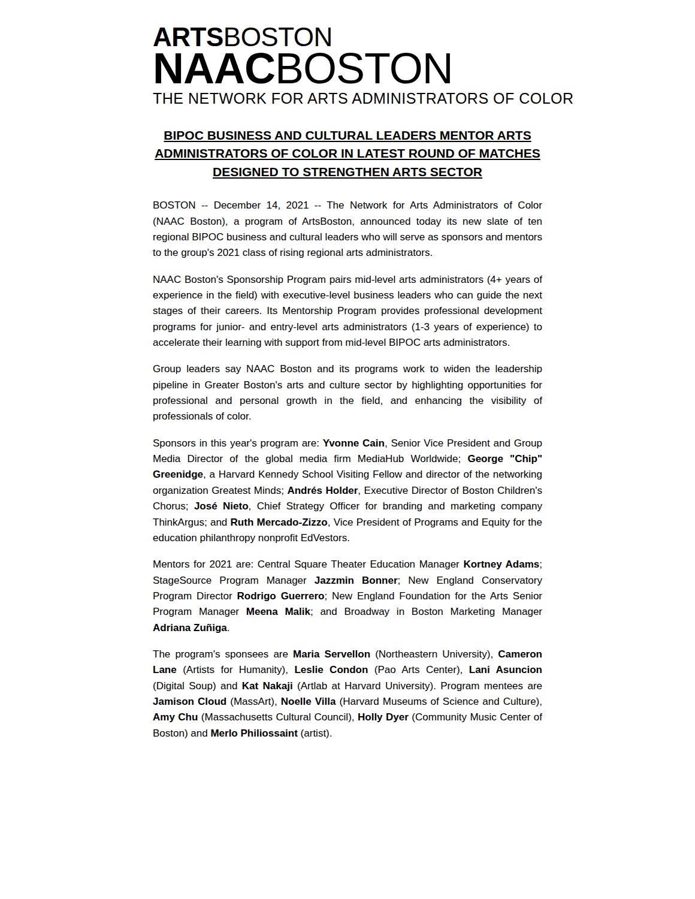ARTS BOSTON
NAAC BOSTON
THE NETWORK FOR ARTS ADMINISTRATORS OF COLOR
BIPOC Business and Cultural Leaders Mentor Arts Administrators of Color in Latest Round of Matches Designed to Strengthen Arts Sector
BOSTON -- December 14, 2021 -- The Network for Arts Administrators of Color (NAAC Boston), a program of ArtsBoston, announced today its new slate of ten regional BIPOC business and cultural leaders who will serve as sponsors and mentors to the group's 2021 class of rising regional arts administrators.
NAAC Boston's Sponsorship Program pairs mid-level arts administrators (4+ years of experience in the field) with executive-level business leaders who can guide the next stages of their careers. Its Mentorship Program provides professional development programs for junior- and entry-level arts administrators (1-3 years of experience) to accelerate their learning with support from mid-level BIPOC arts administrators.
Group leaders say NAAC Boston and its programs work to widen the leadership pipeline in Greater Boston's arts and culture sector by highlighting opportunities for professional and personal growth in the field, and enhancing the visibility of professionals of color.
Sponsors in this year's program are: Yvonne Cain, Senior Vice President and Group Media Director of the global media firm MediaHub Worldwide; George "Chip" Greenidge, a Harvard Kennedy School Visiting Fellow and director of the networking organization Greatest Minds; Andrés Holder, Executive Director of Boston Children's Chorus; José Nieto, Chief Strategy Officer for branding and marketing company ThinkArgus; and Ruth Mercado-Zizzo, Vice President of Programs and Equity for the education philanthropy nonprofit EdVestors.
Mentors for 2021 are: Central Square Theater Education Manager Kortney Adams; StageSource Program Manager Jazzmin Bonner; New England Conservatory Program Director Rodrigo Guerrero; New England Foundation for the Arts Senior Program Manager Meena Malik; and Broadway in Boston Marketing Manager Adriana Zuñiga.
The program's sponsees are Maria Servellon (Northeastern University), Cameron Lane (Artists for Humanity), Leslie Condon (Pao Arts Center), Lani Asuncion (Digital Soup) and Kat Nakaji (Artlab at Harvard University). Program mentees are Jamison Cloud (MassArt), Noelle Villa (Harvard Museums of Science and Culture), Amy Chu (Massachusetts Cultural Council), Holly Dyer (Community Music Center of Boston) and Merlo Philiossaint (artist).